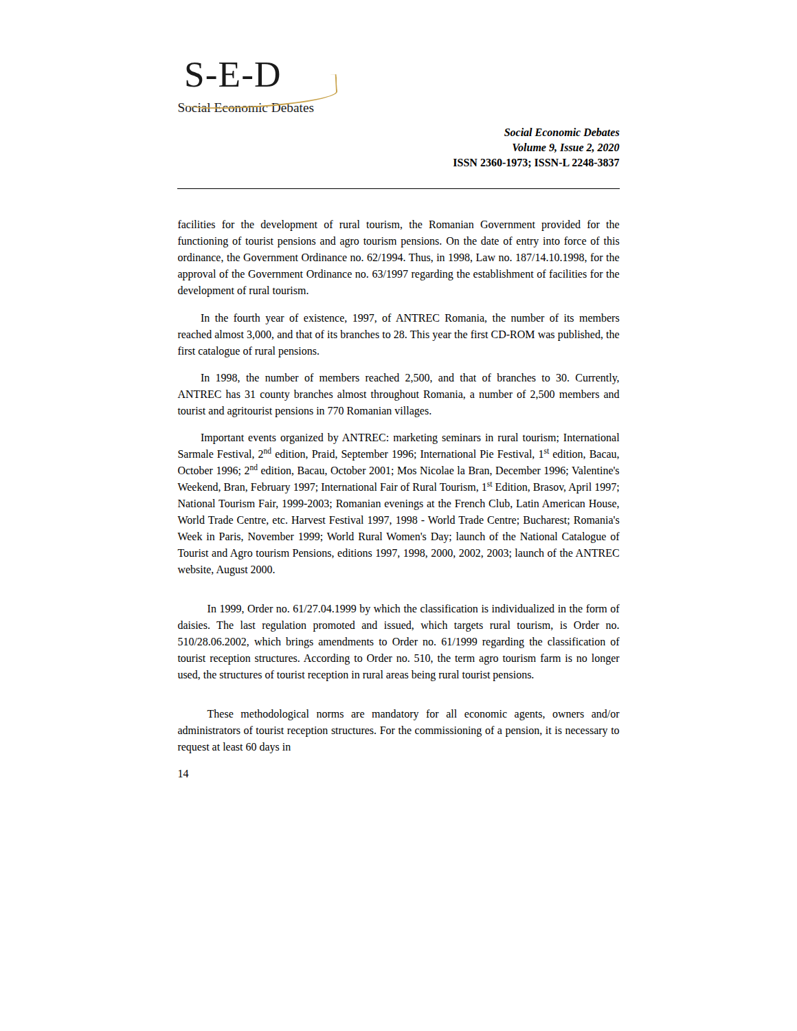S-E-D Social Economic Debates
Social Economic Debates
Volume 9, Issue 2, 2020
ISSN 2360-1973; ISSN-L 2248-3837
facilities for the development of rural tourism, the Romanian Government provided for the functioning of tourist pensions and agro tourism pensions. On the date of entry into force of this ordinance, the Government Ordinance no. 62/1994. Thus, in 1998, Law no. 187/14.10.1998, for the approval of the Government Ordinance no. 63/1997 regarding the establishment of facilities for the development of rural tourism.
In the fourth year of existence, 1997, of ANTREC Romania, the number of its members reached almost 3,000, and that of its branches to 28. This year the first CD-ROM was published, the first catalogue of rural pensions.
In 1998, the number of members reached 2,500, and that of branches to 30. Currently, ANTREC has 31 county branches almost throughout Romania, a number of 2,500 members and tourist and agritourist pensions in 770 Romanian villages.
Important events organized by ANTREC: marketing seminars in rural tourism; International Sarmale Festival, 2nd edition, Praid, September 1996; International Pie Festival, 1st edition, Bacau, October 1996; 2nd edition, Bacau, October 2001; Mos Nicolae la Bran, December 1996; Valentine's Weekend, Bran, February 1997; International Fair of Rural Tourism, 1st Edition, Brasov, April 1997; National Tourism Fair, 1999-2003; Romanian evenings at the French Club, Latin American House, World Trade Centre, etc. Harvest Festival 1997, 1998 - World Trade Centre; Bucharest; Romania's Week in Paris, November 1999; World Rural Women's Day; launch of the National Catalogue of Tourist and Agro tourism Pensions, editions 1997, 1998, 2000, 2002, 2003; launch of the ANTREC website, August 2000.
In 1999, Order no. 61/27.04.1999 by which the classification is individualized in the form of daisies. The last regulation promoted and issued, which targets rural tourism, is Order no. 510/28.06.2002, which brings amendments to Order no. 61/1999 regarding the classification of tourist reception structures. According to Order no. 510, the term agro tourism farm is no longer used, the structures of tourist reception in rural areas being rural tourist pensions.
These methodological norms are mandatory for all economic agents, owners and/or administrators of tourist reception structures. For the commissioning of a pension, it is necessary to request at least 60 days in
14